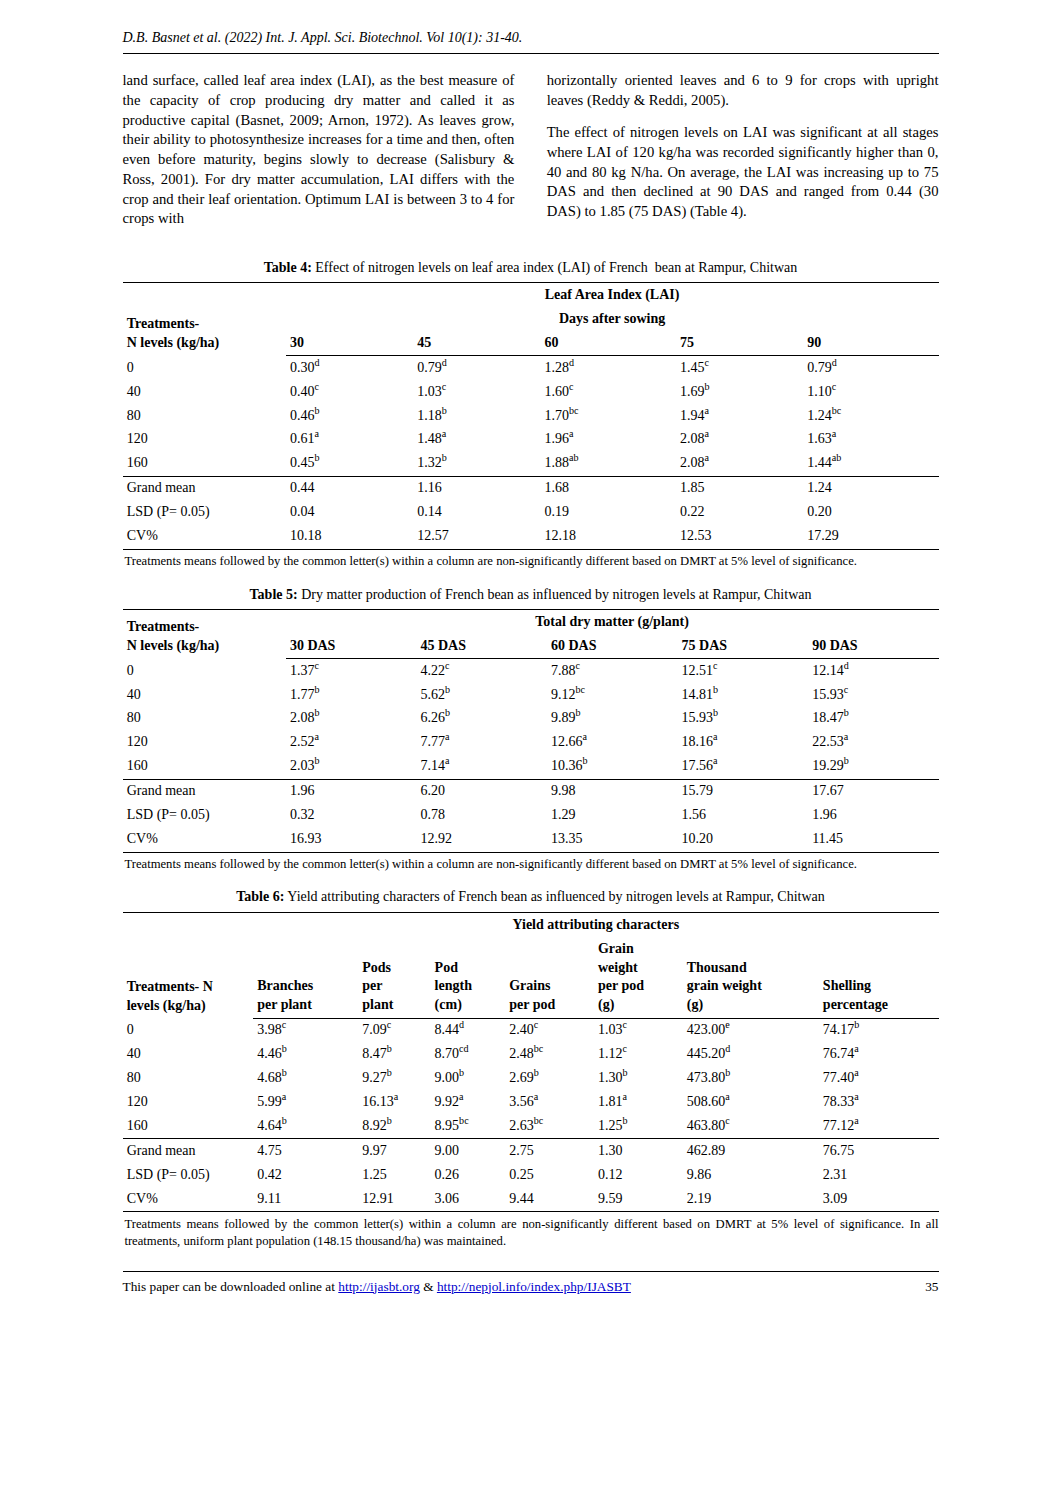D.B. Basnet et al. (2022) Int. J. Appl. Sci. Biotechnol. Vol 10(1): 31-40.
land surface, called leaf area index (LAI), as the best measure of the capacity of crop producing dry matter and called it as productive capital (Basnet, 2009; Arnon, 1972). As leaves grow, their ability to photosynthesize increases for a time and then, often even before maturity, begins slowly to decrease (Salisbury & Ross, 2001). For dry matter accumulation, LAI differs with the crop and their leaf orientation. Optimum LAI is between 3 to 4 for crops with
horizontally oriented leaves and 6 to 9 for crops with upright leaves (Reddy & Reddi, 2005).
The effect of nitrogen levels on LAI was significant at all stages where LAI of 120 kg/ha was recorded significantly higher than 0, 40 and 80 kg N/ha. On average, the LAI was increasing up to 75 DAS and then declined at 90 DAS and ranged from 0.44 (30 DAS) to 1.85 (75 DAS) (Table 4).
Table 4: Effect of nitrogen levels on leaf area index (LAI) of French bean at Rampur, Chitwan
| Treatments- N levels (kg/ha) | Leaf Area Index (LAI) |
| --- | --- |
| Days after sowing |
| 30 | 45 | 60 | 75 | 90 |
| 0 | 0.30 d | 0.79 d | 1.28 d | 1.45 c | 0.79 d |
| 40 | 0.40 c | 1.03 c | 1.60 c | 1.69 b | 1.10 c |
| 80 | 0.46 b | 1.18 b | 1.70 bc | 1.94 a | 1.24 bc |
| 120 | 0.61 a | 1.48 a | 1.96 a | 2.08 a | 1.63 a |
| 160 | 0.45 b | 1.32 b | 1.88 ab | 2.08 a | 1.44 ab |
| Grand mean | 0.44 | 1.16 | 1.68 | 1.85 | 1.24 |
| LSD (P= 0.05) | 0.04 | 0.14 | 0.19 | 0.22 | 0.20 |
| CV% | 10.18 | 12.57 | 12.18 | 12.53 | 17.29 |
Treatments means followed by the common letter(s) within a column are non-significantly different based on DMRT at 5% level of significance.
Table 5: Dry matter production of French bean as influenced by nitrogen levels at Rampur, Chitwan
| Treatments- N levels (kg/ha) | Total dry matter (g/plant) |
| --- | --- |
| 30 DAS | 45 DAS | 60 DAS | 75 DAS | 90 DAS |
| 0 | 1.37 c | 4.22 c | 7.88 c | 12.51 c | 12.14 d |
| 40 | 1.77 b | 5.62 b | 9.12 bc | 14.81 b | 15.93 c |
| 80 | 2.08 b | 6.26 b | 9.89 b | 15.93 b | 18.47 b |
| 120 | 2.52 a | 7.77 a | 12.66 a | 18.16 a | 22.53 a |
| 160 | 2.03 b | 7.14 a | 10.36 b | 17.56 a | 19.29 b |
| Grand mean | 1.96 | 6.20 | 9.98 | 15.79 | 17.67 |
| LSD (P= 0.05) | 0.32 | 0.78 | 1.29 | 1.56 | 1.96 |
| CV% | 16.93 | 12.92 | 13.35 | 10.20 | 11.45 |
Treatments means followed by the common letter(s) within a column are non-significantly different based on DMRT at 5% level of significance.
Table 6: Yield attributing characters of French bean as influenced by nitrogen levels at Rampur, Chitwan
| Treatments- N levels (kg/ha) | Yield attributing characters |
| --- | --- |
| Branches per plant | Pods per plant | Pod length (cm) | Grains per pod | Grain weight per pod (g) | Thousand grain weight (g) | Shelling percentage |
| 0 | 3.98 c | 7.09 c | 8.44 d | 2.40 c | 1.03 c | 423.00 e | 74.17 b |
| 40 | 4.46 b | 8.47 b | 8.70 cd | 2.48 bc | 1.12 c | 445.20 d | 76.74 a |
| 80 | 4.68 b | 9.27 b | 9.00 b | 2.69 b | 1.30 b | 473.80 b | 77.40 a |
| 120 | 5.99 a | 16.13 a | 9.92 a | 3.56 a | 1.81 a | 508.60 a | 78.33 a |
| 160 | 4.64 b | 8.92 b | 8.95 bc | 2.63 bc | 1.25 b | 463.80 c | 77.12 a |
| Grand mean | 4.75 | 9.97 | 9.00 | 2.75 | 1.30 | 462.89 | 76.75 |
| LSD (P= 0.05) | 0.42 | 1.25 | 0.26 | 0.25 | 0.12 | 9.86 | 2.31 |
| CV% | 9.11 | 12.91 | 3.06 | 9.44 | 9.59 | 2.19 | 3.09 |
Treatments means followed by the common letter(s) within a column are non-significantly different based on DMRT at 5% level of significance. In all treatments, uniform plant population (148.15 thousand/ha) was maintained.
This paper can be downloaded online at http://ijasbt.org & http://nepjol.info/index.php/IJASBT 35